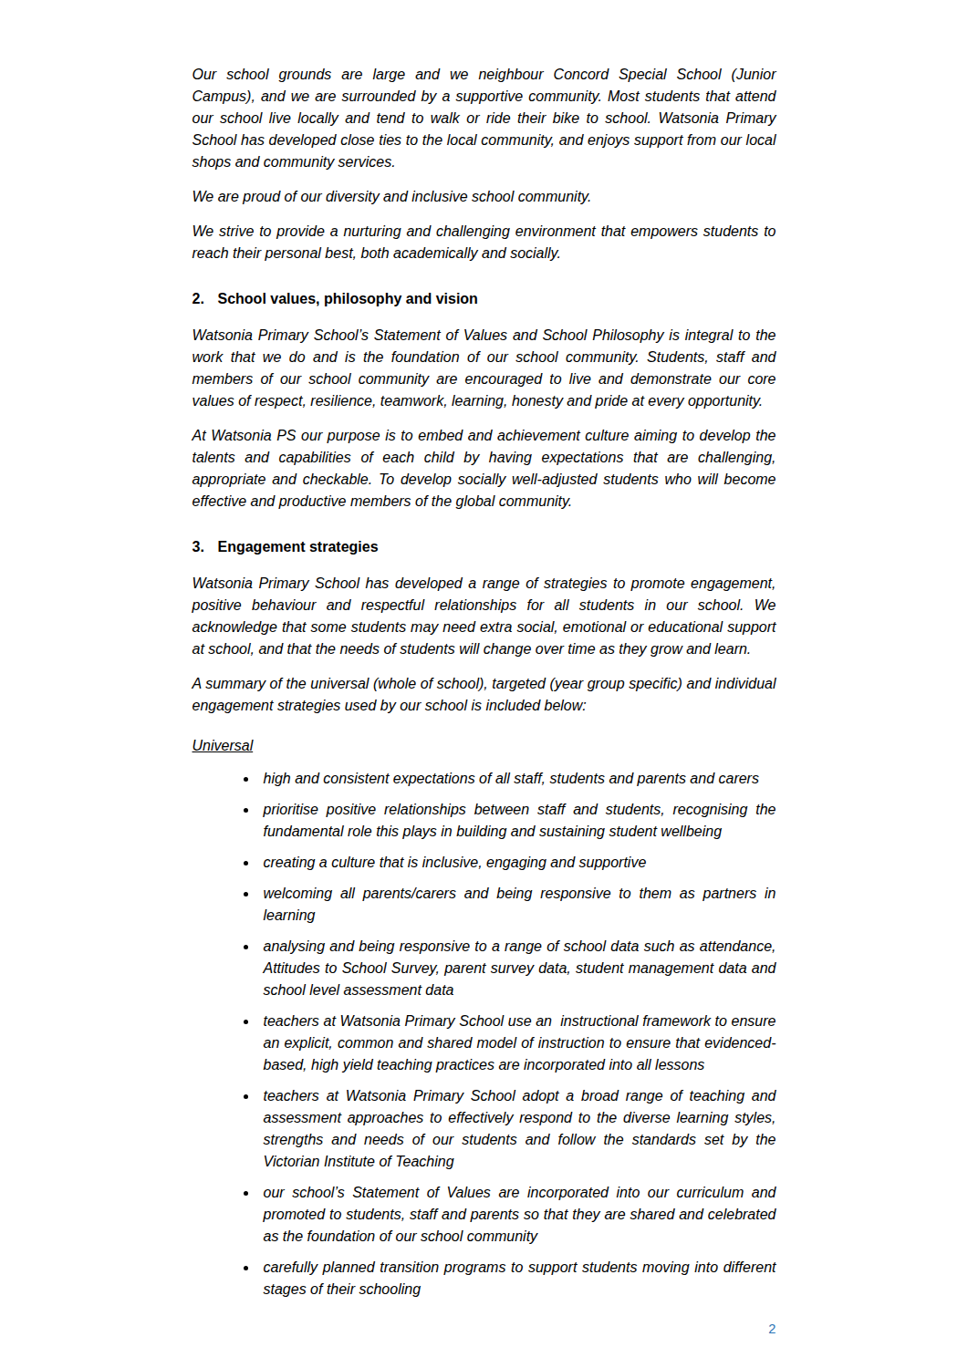Our school grounds are large and we neighbour Concord Special School (Junior Campus), and we are surrounded by a supportive community. Most students that attend our school live locally and tend to walk or ride their bike to school. Watsonia Primary School has developed close ties to the local community, and enjoys support from our local shops and community services.
We are proud of our diversity and inclusive school community.
We strive to provide a nurturing and challenging environment that empowers students to reach their personal best, both academically and socially.
2. School values, philosophy and vision
Watsonia Primary School’s Statement of Values and School Philosophy is integral to the work that we do and is the foundation of our school community. Students, staff and members of our school community are encouraged to live and demonstrate our core values of respect, resilience, teamwork, learning, honesty and pride at every opportunity.
At Watsonia PS our purpose is to embed and achievement culture aiming to develop the talents and capabilities of each child by having expectations that are challenging, appropriate and checkable. To develop socially well-adjusted students who will become effective and productive members of the global community.
3. Engagement strategies
Watsonia Primary School has developed a range of strategies to promote engagement, positive behaviour and respectful relationships for all students in our school. We acknowledge that some students may need extra social, emotional or educational support at school, and that the needs of students will change over time as they grow and learn.
A summary of the universal (whole of school), targeted (year group specific) and individual engagement strategies used by our school is included below:
Universal
high and consistent expectations of all staff, students and parents and carers
prioritise positive relationships between staff and students, recognising the fundamental role this plays in building and sustaining student wellbeing
creating a culture that is inclusive, engaging and supportive
welcoming all parents/carers and being responsive to them as partners in learning
analysing and being responsive to a range of school data such as attendance, Attitudes to School Survey, parent survey data, student management data and school level assessment data
teachers at Watsonia Primary School use an instructional framework to ensure an explicit, common and shared model of instruction to ensure that evidenced-based, high yield teaching practices are incorporated into all lessons
teachers at Watsonia Primary School adopt a broad range of teaching and assessment approaches to effectively respond to the diverse learning styles, strengths and needs of our students and follow the standards set by the Victorian Institute of Teaching
our school’s Statement of Values are incorporated into our curriculum and promoted to students, staff and parents so that they are shared and celebrated as the foundation of our school community
carefully planned transition programs to support students moving into different stages of their schooling
2